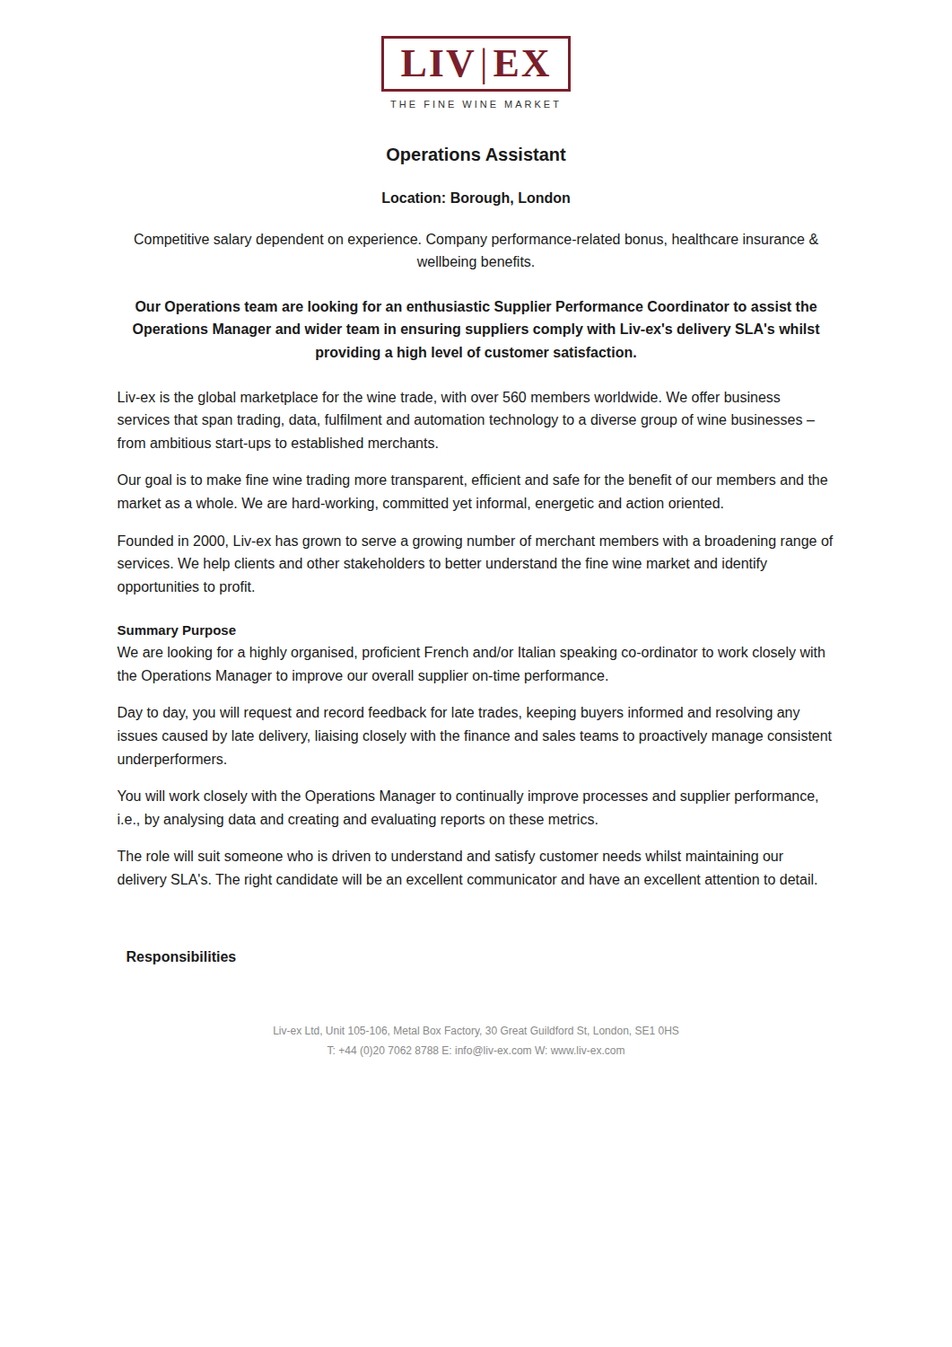LIV|EX
The Fine Wine Market
Operations Assistant
Location: Borough, London
Competitive salary dependent on experience. Company performance-related bonus, healthcare insurance & wellbeing benefits.
Our Operations team are looking for an enthusiastic Supplier Performance Coordinator to assist the Operations Manager and wider team in ensuring suppliers comply with Liv-ex's delivery SLA's whilst providing a high level of customer satisfaction.
Liv-ex is the global marketplace for the wine trade, with over 560 members worldwide. We offer business services that span trading, data, fulfilment and automation technology to a diverse group of wine businesses – from ambitious start-ups to established merchants.
Our goal is to make fine wine trading more transparent, efficient and safe for the benefit of our members and the market as a whole. We are hard-working, committed yet informal, energetic and action oriented.
Founded in 2000, Liv-ex has grown to serve a growing number of merchant members with a broadening range of services. We help clients and other stakeholders to better understand the fine wine market and identify opportunities to profit.
Summary Purpose
We are looking for a highly organised, proficient French and/or Italian speaking co-ordinator to work closely with the Operations Manager to improve our overall supplier on-time performance.
Day to day, you will request and record feedback for late trades, keeping buyers informed and resolving any issues caused by late delivery, liaising closely with the finance and sales teams to proactively manage consistent underperformers.
You will work closely with the Operations Manager to continually improve processes and supplier performance, i.e., by analysing data and creating and evaluating reports on these metrics.
The role will suit someone who is driven to understand and satisfy customer needs whilst maintaining our delivery SLA's. The right candidate will be an excellent communicator and have an excellent attention to detail.
Responsibilities
Liv-ex Ltd, Unit 105-106, Metal Box Factory, 30 Great Guildford St, London, SE1 0HS
T: +44 (0)20 7062 8788 E: info@liv-ex.com W: www.liv-ex.com